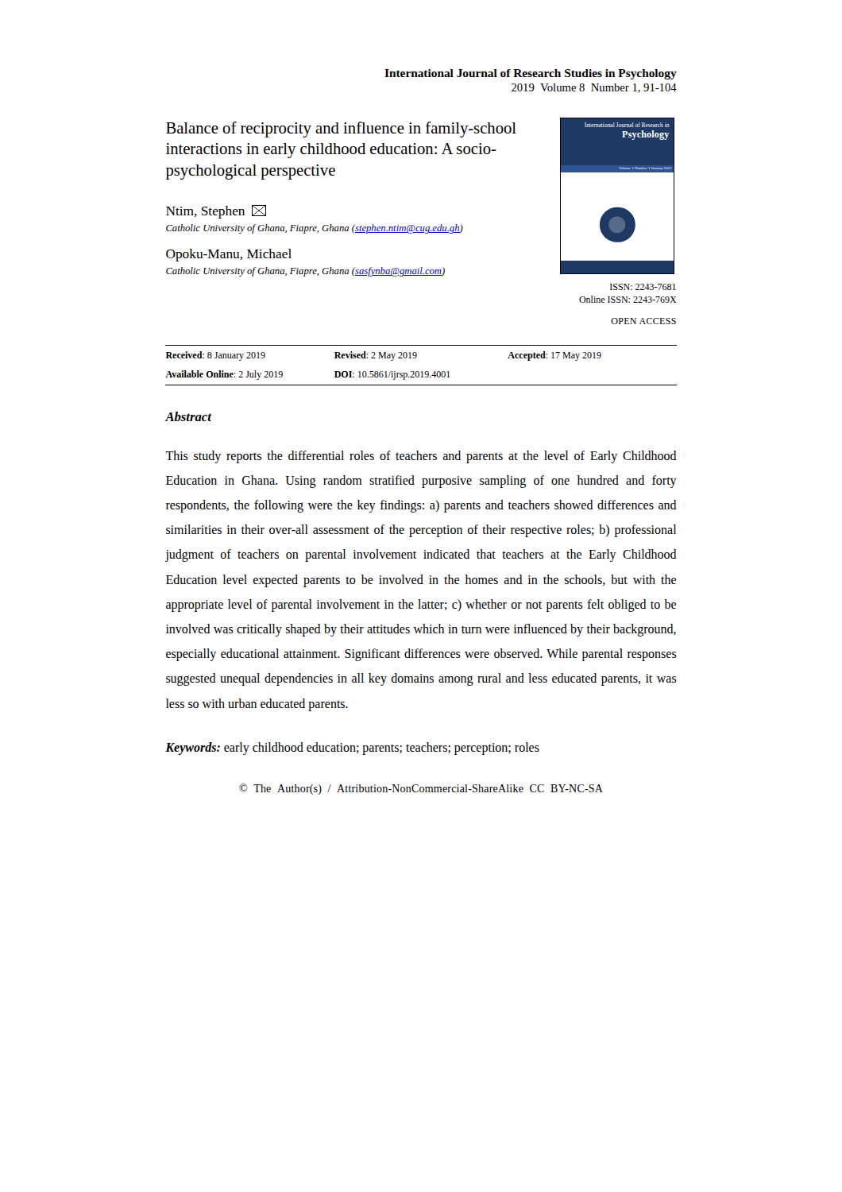International Journal of Research Studies in Psychology
2019 Volume 8 Number 1, 91-104
Balance of reciprocity and influence in family-school interactions in early childhood education: A socio-psychological perspective
Ntim, Stephen
Catholic University of Ghana, Fiapre, Ghana (stephen.ntim@cug.edu.gh)
Opoku-Manu, Michael
Catholic University of Ghana, Fiapre, Ghana (sasfynba@gmail.com)
International Journal of Research in
Psychology
Volume 1 Number 1 January 2012
ISSN: 2243-7681
Online ISSN: 2243-769X
OPEN ACCESS
| Received : 8 January 2019 | Revised : 2 May 2019 | Accepted : 17 May 2019 |
| Available Online : 2 July 2019 | DOI : 10.5861/ijrsp.2019.4001 | |
Abstract
This study reports the differential roles of teachers and parents at the level of Early Childhood Education in Ghana. Using random stratified purposive sampling of one hundred and forty respondents, the following were the key findings: a) parents and teachers showed differences and similarities in their over-all assessment of the perception of their respective roles; b) professional judgment of teachers on parental involvement indicated that teachers at the Early Childhood Education level expected parents to be involved in the homes and in the schools, but with the appropriate level of parental involvement in the latter; c) whether or not parents felt obliged to be involved was critically shaped by their attitudes which in turn were influenced by their background, especially educational attainment. Significant differences were observed. While parental responses suggested unequal dependencies in all key domains among rural and less educated parents, it was less so with urban educated parents.
Keywords: early childhood education; parents; teachers; perception; roles
© The Author(s) / Attribution-NonCommercial-ShareAlike CC BY-NC-SA